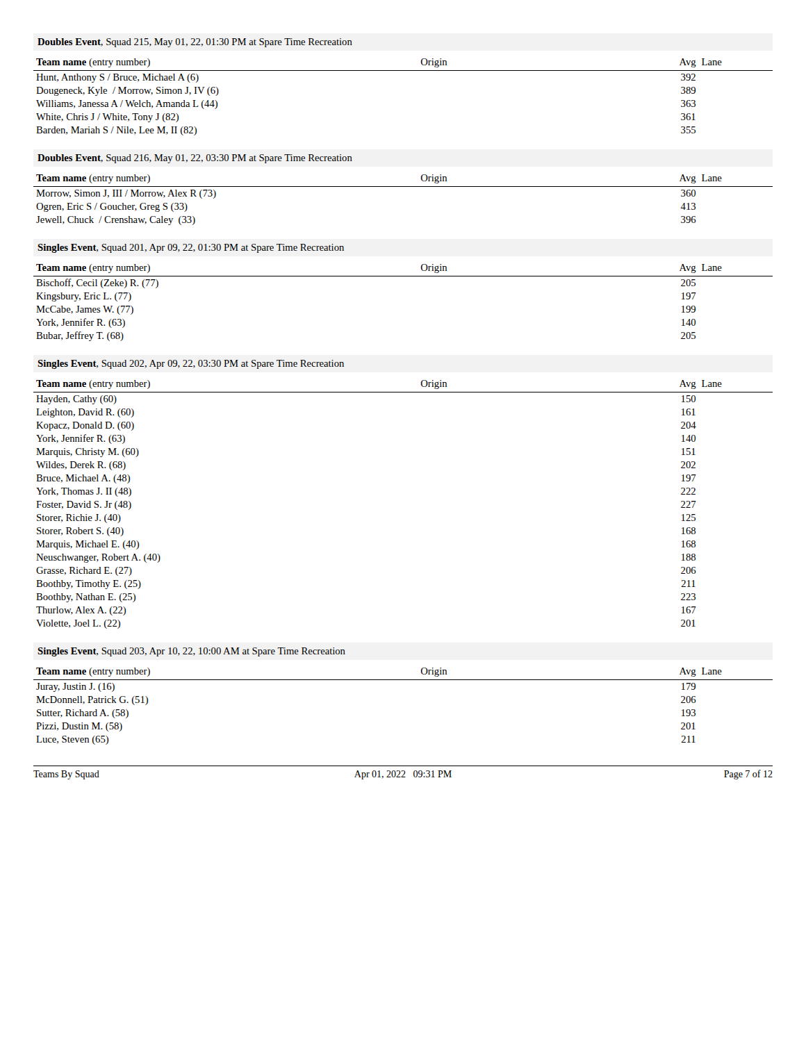Doubles Event, Squad 215, May 01, 22, 01:30 PM at Spare Time Recreation
| Team name (entry number) | Origin | Avg | Lane |
| --- | --- | --- | --- |
| Hunt, Anthony S / Bruce, Michael A (6) | | 392 | |
| Dougeneck, Kyle / Morrow, Simon J, IV (6) | | 389 | |
| Williams, Janessa A / Welch, Amanda L (44) | | 363 | |
| White, Chris J / White, Tony J (82) | | 361 | |
| Barden, Mariah S / Nile, Lee M, II (82) | | 355 | |
Doubles Event, Squad 216, May 01, 22, 03:30 PM at Spare Time Recreation
| Team name (entry number) | Origin | Avg | Lane |
| --- | --- | --- | --- |
| Morrow, Simon J, III / Morrow, Alex R (73) | | 360 | |
| Ogren, Eric S / Goucher, Greg S (33) | | 413 | |
| Jewell, Chuck / Crenshaw, Caley (33) | | 396 | |
Singles Event, Squad 201, Apr 09, 22, 01:30 PM at Spare Time Recreation
| Team name (entry number) | Origin | Avg | Lane |
| --- | --- | --- | --- |
| Bischoff, Cecil (Zeke) R. (77) | | 205 | |
| Kingsbury, Eric L. (77) | | 197 | |
| McCabe, James W. (77) | | 199 | |
| York, Jennifer R. (63) | | 140 | |
| Bubar, Jeffrey T. (68) | | 205 | |
Singles Event, Squad 202, Apr 09, 22, 03:30 PM at Spare Time Recreation
| Team name (entry number) | Origin | Avg | Lane |
| --- | --- | --- | --- |
| Hayden, Cathy (60) | | 150 | |
| Leighton, David R. (60) | | 161 | |
| Kopacz, Donald D. (60) | | 204 | |
| York, Jennifer R. (63) | | 140 | |
| Marquis, Christy M. (60) | | 151 | |
| Wildes, Derek R. (68) | | 202 | |
| Bruce, Michael A. (48) | | 197 | |
| York, Thomas J. II (48) | | 222 | |
| Foster, David S. Jr (48) | | 227 | |
| Storer, Richie J. (40) | | 125 | |
| Storer, Robert S. (40) | | 168 | |
| Marquis, Michael E. (40) | | 168 | |
| Neuschwanger, Robert A. (40) | | 188 | |
| Grasse, Richard E. (27) | | 206 | |
| Boothby, Timothy E. (25) | | 211 | |
| Boothby, Nathan E. (25) | | 223 | |
| Thurlow, Alex A. (22) | | 167 | |
| Violette, Joel L. (22) | | 201 | |
Singles Event, Squad 203, Apr 10, 22, 10:00 AM at Spare Time Recreation
| Team name (entry number) | Origin | Avg | Lane |
| --- | --- | --- | --- |
| Juray, Justin J. (16) | | 179 | |
| McDonnell, Patrick G. (51) | | 206 | |
| Sutter, Richard A. (58) | | 193 | |
| Pizzi, Dustin M. (58) | | 201 | |
| Luce, Steven (65) | | 211 | |
Teams By Squad
Apr 01, 2022 09:31 PM
Page 7 of 12